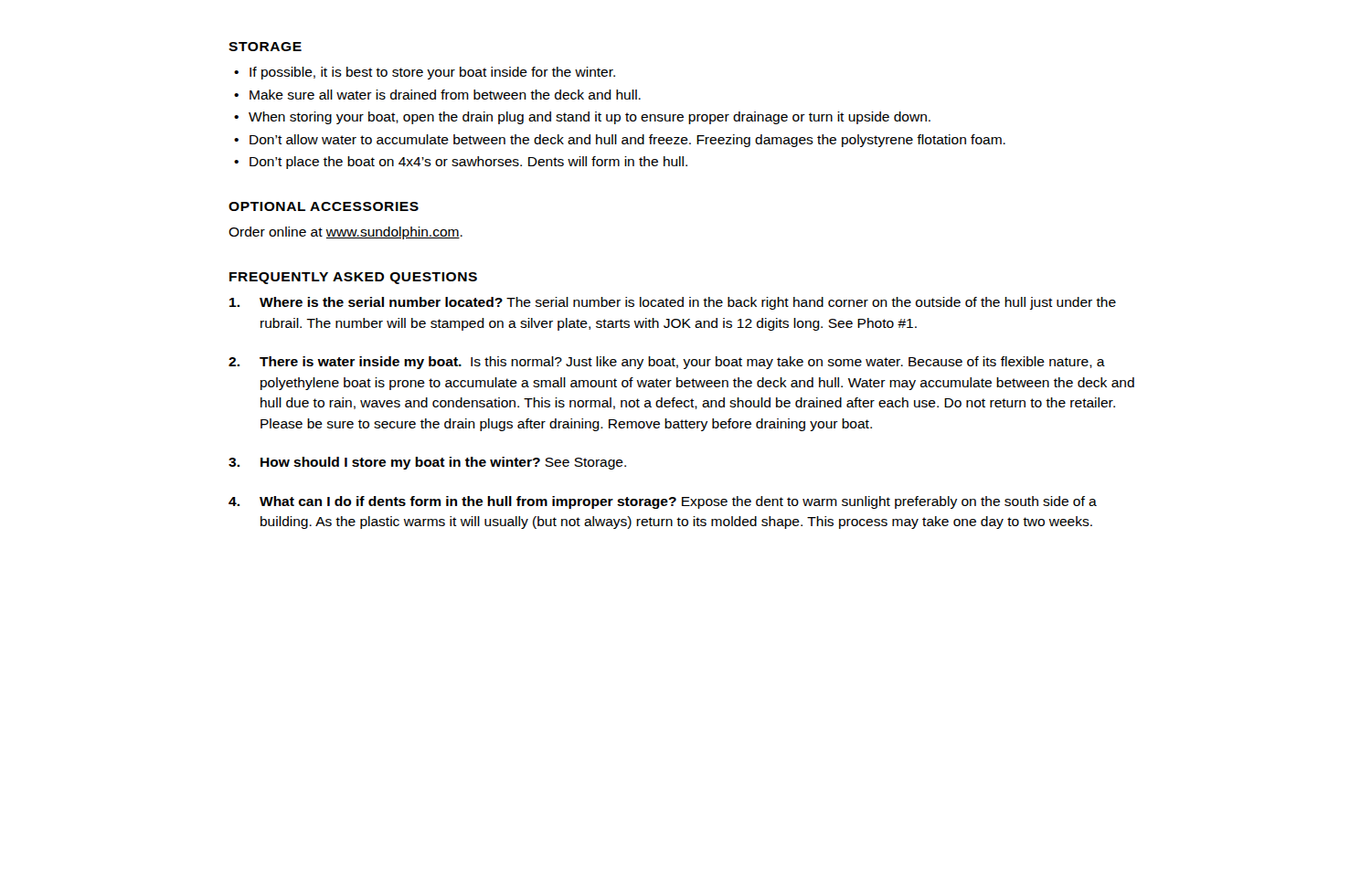Storage
If possible, it is best to store your boat inside for the winter.
Make sure all water is drained from between the deck and hull.
When storing your boat, open the drain plug and stand it up to ensure proper drainage or turn it upside down.
Don’t allow water to accumulate between the deck and hull and freeze. Freezing damages the polystyrene flotation foam.
Don’t place the boat on 4x4’s or sawhorses. Dents will form in the hull.
Optional Accessories
Order online at www.sundolphin.com.
Frequently Asked Questions
Where is the serial number located? The serial number is located in the back right hand corner on the outside of the hull just under the rubrail. The number will be stamped on a silver plate, starts with JOK and is 12 digits long. See Photo #1.
There is water inside my boat. Is this normal? Just like any boat, your boat may take on some water. Because of its flexible nature, a polyethylene boat is prone to accumulate a small amount of water between the deck and hull. Water may accumulate between the deck and hull due to rain, waves and condensation. This is normal, not a defect, and should be drained after each use. Do not return to the retailer. Please be sure to secure the drain plugs after draining. Remove battery before draining your boat.
How should I store my boat in the winter? See Storage.
What can I do if dents form in the hull from improper storage? Expose the dent to warm sunlight preferably on the south side of a building. As the plastic warms it will usually (but not always) return to its molded shape. This process may take one day to two weeks.